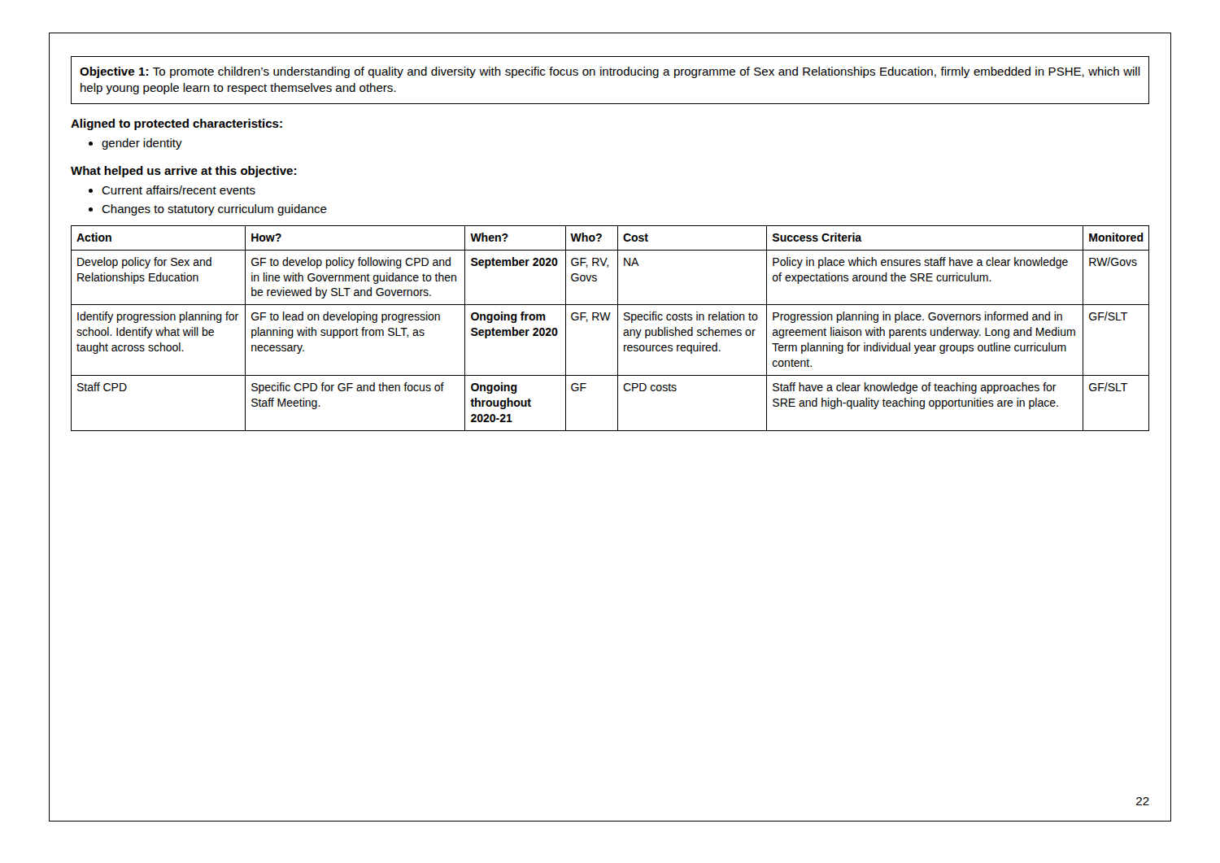Objective 1: To promote children’s understanding of quality and diversity with specific focus on introducing a programme of Sex and Relationships Education, firmly embedded in PSHE, which will help young people learn to respect themselves and others.
Aligned to protected characteristics:
gender identity
What helped us arrive at this objective:
Current affairs/recent events
Changes to statutory curriculum guidance
| Action | How? | When? | Who? | Cost | Success Criteria | Monitored |
| --- | --- | --- | --- | --- | --- | --- |
| Develop policy for Sex and Relationships Education | GF to develop policy following CPD and in line with Government guidance to then be reviewed by SLT and Governors. | September 2020 | GF, RV, Govs | NA | Policy in place which ensures staff have a clear knowledge of expectations around the SRE curriculum. | RW/Govs |
| Identify progression planning for school. Identify what will be taught across school. | GF to lead on developing progression planning with support from SLT, as necessary. | Ongoing from September 2020 | GF, RW | Specific costs in relation to any published schemes or resources required. | Progression planning in place. Governors informed and in agreement liaison with parents underway. Long and Medium Term planning for individual year groups outline curriculum content. | GF/SLT |
| Staff CPD | Specific CPD for GF and then focus of Staff Meeting. | Ongoing throughout 2020-21 | GF | CPD costs | Staff have a clear knowledge of teaching approaches for SRE and high-quality teaching opportunities are in place. | GF/SLT |
22